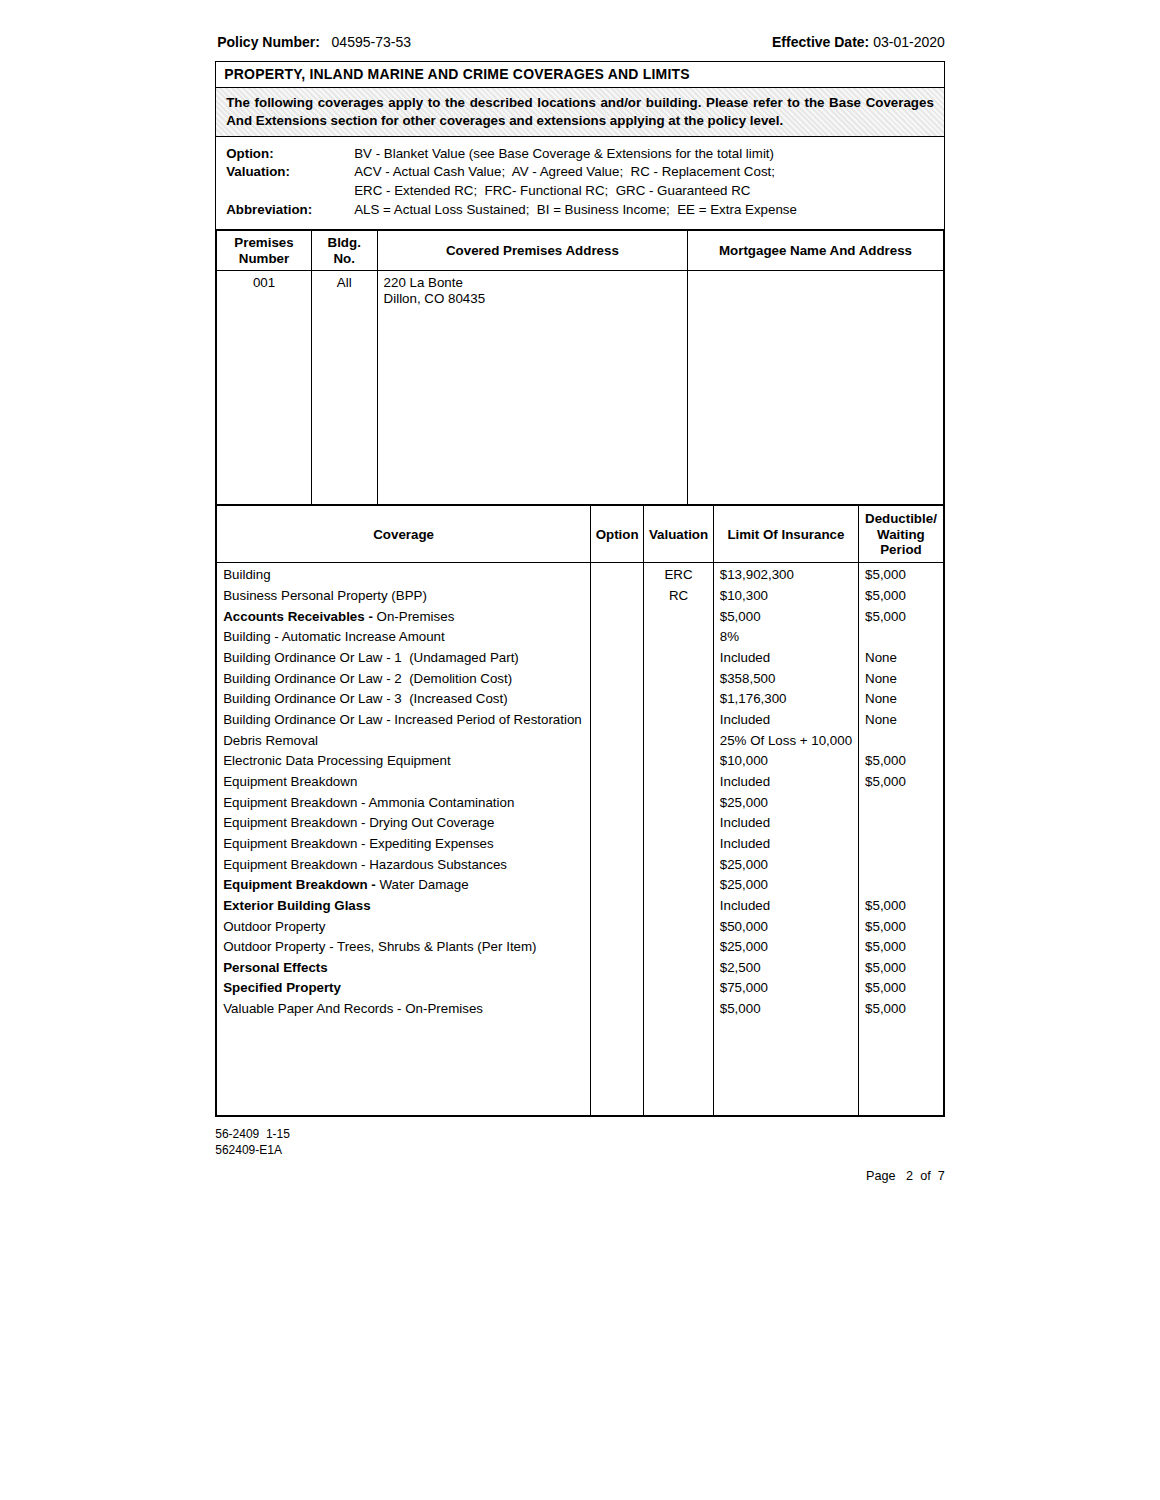Policy Number: 04595-73-53
Effective Date: 03-01-2020
PROPERTY, INLAND MARINE AND CRIME COVERAGES AND LIMITS
The following coverages apply to the described locations and/or building. Please refer to the Base Coverages And Extensions section for other coverages and extensions applying at the policy level.
| Option: | BV - Blanket Value (see Base Coverage & Extensions for the total limit) |
| Valuation: | ACV - Actual Cash Value; AV - Agreed Value; RC - Replacement Cost; |
| | ERC - Extended RC; FRC- Functional RC; GRC - Guaranteed RC |
| Abbreviation: | ALS = Actual Loss Sustained; BI = Business Income; EE = Extra Expense |
| Premises Number | Bldg. No. | Covered Premises Address | Mortgagee Name And Address |
| --- | --- | --- | --- |
| 001 | All | 220 La Bonte Dillon, CO 80435 | |
| Coverage | Option | Valuation | Limit Of Insurance | Deductible/ Waiting Period |
| --- | --- | --- | --- | --- |
| Building | | ERC | $13,902,300 | $5,000 |
| Business Personal Property (BPP) | | RC | $10,300 | $5,000 |
| Accounts Receivables - On-Premises | | | $5,000 | $5,000 |
| Building - Automatic Increase Amount | | | 8% | |
| Building Ordinance Or Law - 1 (Undamaged Part) | | | Included | None |
| Building Ordinance Or Law - 2 (Demolition Cost) | | | $358,500 | None |
| Building Ordinance Or Law - 3 (Increased Cost) | | | $1,176,300 | None |
| Building Ordinance Or Law - Increased Period of Restoration | | | Included | None |
| Debris Removal | | | 25% Of Loss + 10,000 | |
| Electronic Data Processing Equipment | | | $10,000 | $5,000 |
| Equipment Breakdown | | | Included | $5,000 |
| Equipment Breakdown - Ammonia Contamination | | | $25,000 | |
| Equipment Breakdown - Drying Out Coverage | | | Included | |
| Equipment Breakdown - Expediting Expenses | | | Included | |
| Equipment Breakdown - Hazardous Substances | | | $25,000 | |
| Equipment Breakdown - Water Damage | | | $25,000 | |
| Exterior Building Glass | | | Included | $5,000 |
| Outdoor Property | | | $50,000 | $5,000 |
| Outdoor Property - Trees, Shrubs & Plants (Per Item) | | | $25,000 | $5,000 |
| Personal Effects | | | $2,500 | $5,000 |
| Specified Property | | | $75,000 | $5,000 |
| Valuable Paper And Records - On-Premises | | | $5,000 | $5,000 |
56-2409 1-15
562409-E1A
Page 2 of 7